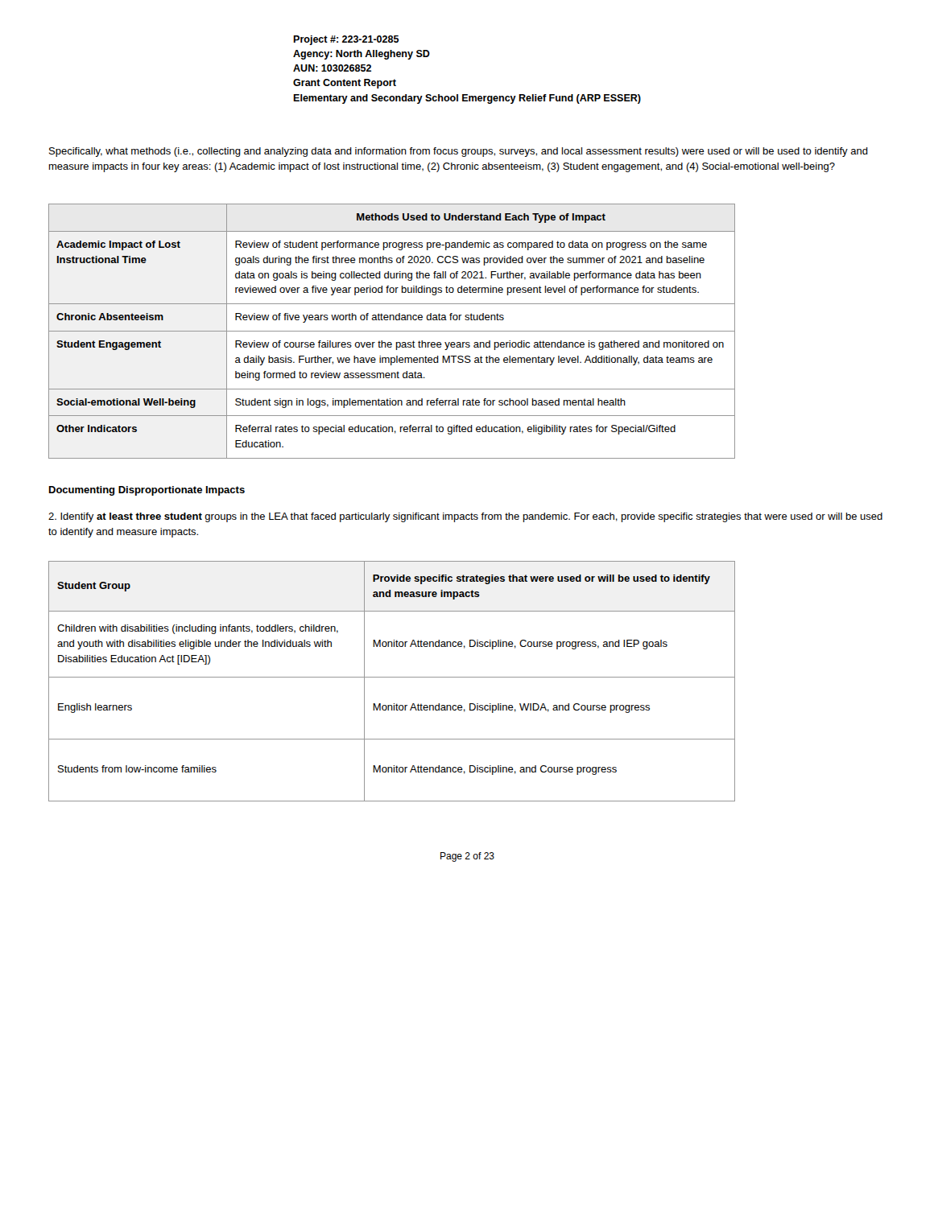Project #: 223-21-0285
Agency: North Allegheny SD
AUN: 103026852
Grant Content Report
Elementary and Secondary School Emergency Relief Fund (ARP ESSER)
Specifically, what methods (i.e., collecting and analyzing data and information from focus groups, surveys, and local assessment results) were used or will be used to identify and measure impacts in four key areas: (1) Academic impact of lost instructional time, (2) Chronic absenteeism, (3) Student engagement, and (4) Social-emotional well-being?
| | Methods Used to Understand Each Type of Impact |
| --- | --- |
| Academic Impact of Lost Instructional Time | Review of student performance progress pre-pandemic as compared to data on progress on the same goals during the first three months of 2020. CCS was provided over the summer of 2021 and baseline data on goals is being collected during the fall of 2021. Further, available performance data has been reviewed over a five year period for buildings to determine present level of performance for students. |
| Chronic Absenteeism | Review of five years worth of attendance data for students |
| Student Engagement | Review of course failures over the past three years and periodic attendance is gathered and monitored on a daily basis. Further, we have implemented MTSS at the elementary level. Additionally, data teams are being formed to review assessment data. |
| Social-emotional Well-being | Student sign in logs, implementation and referral rate for school based mental health |
| Other Indicators | Referral rates to special education, referral to gifted education, eligibility rates for Special/Gifted Education. |
Documenting Disproportionate Impacts
2. Identify at least three student groups in the LEA that faced particularly significant impacts from the pandemic. For each, provide specific strategies that were used or will be used to identify and measure impacts.
| Student Group | Provide specific strategies that were used or will be used to identify and measure impacts |
| --- | --- |
| Children with disabilities (including infants, toddlers, children, and youth with disabilities eligible under the Individuals with Disabilities Education Act [IDEA]) | Monitor Attendance, Discipline, Course progress, and IEP goals |
| English learners | Monitor Attendance, Discipline, WIDA, and Course progress |
| Students from low-income families | Monitor Attendance, Discipline, and Course progress |
Page 2 of 23